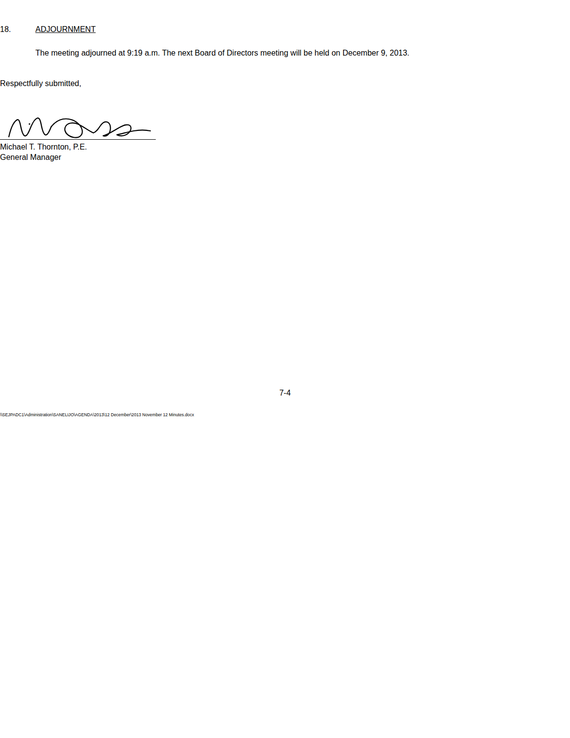18. ADJOURNMENT
The meeting adjourned at 9:19 a.m. The next Board of Directors meeting will be held on December 9, 2013.
Respectfully submitted,
Michael T. Thornton, P.E.
General Manager
7-4
\\SEJPADC1\Administration\SANELIJO\AGENDA\2013\12 December\2013 November 12 Minutes.docx